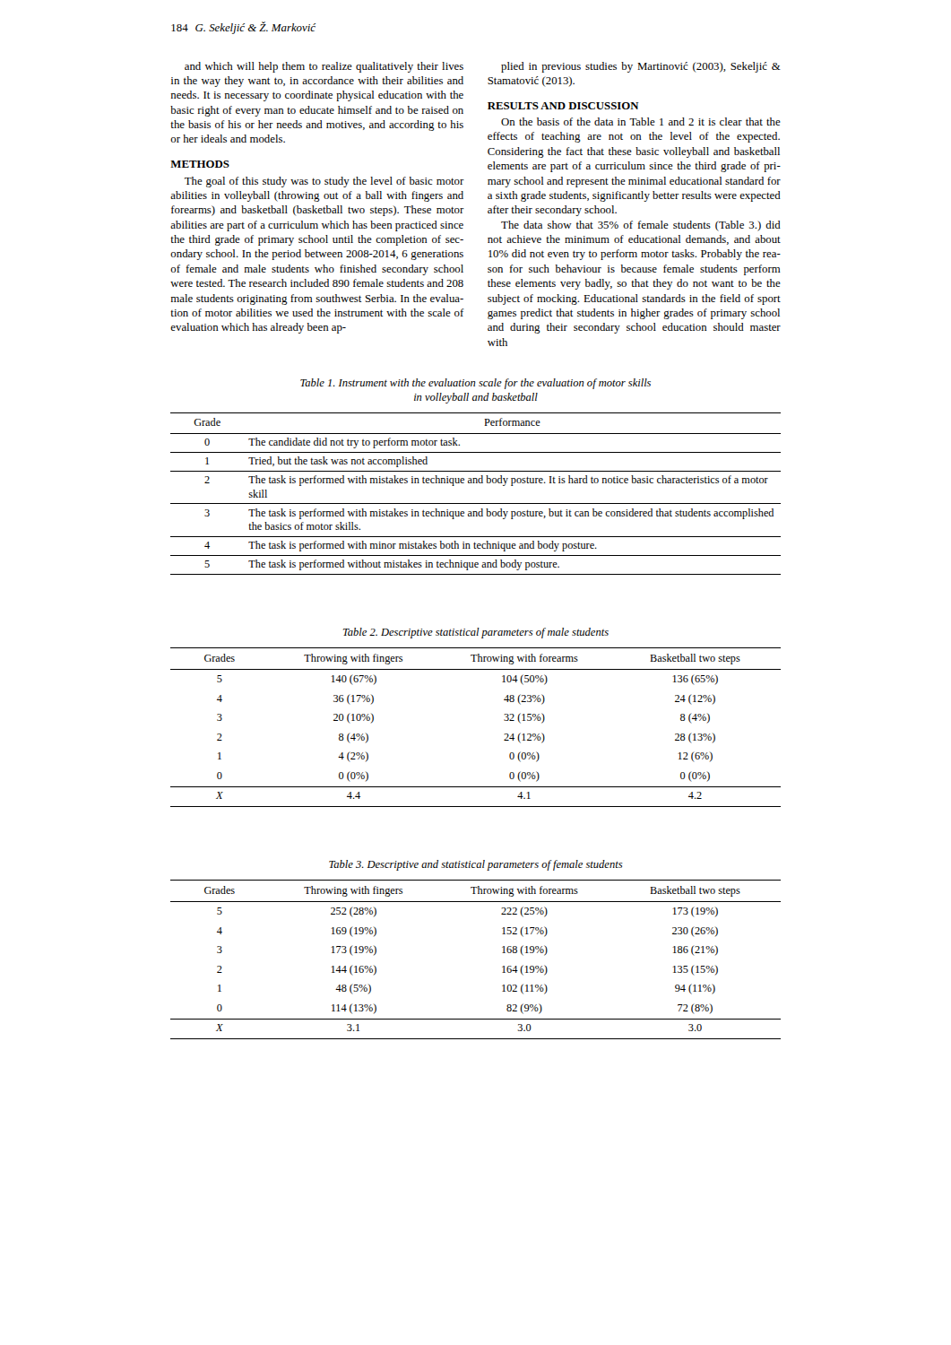184 G. Sekeljić & Ž. Marković
and which will help them to realize qualitatively their lives in the way they want to, in accordance with their abilities and needs. It is necessary to coordinate physical education with the basic right of every man to educate himself and to be raised on the basis of his or her needs and motives, and according to his or her ideals and models.
Methods
The goal of this study was to study the level of basic motor abilities in volleyball (throwing out of a ball with fingers and forearms) and basketball (basketball two steps). These motor abilities are part of a curriculum which has been practiced since the third grade of primary school until the completion of secondary school. In the period between 2008-2014, 6 generations of female and male students who finished secondary school were tested. The research included 890 female students and 208 male students originating from southwest Serbia. In the evaluation of motor abilities we used the instrument with the scale of evaluation which has already been ap-
plied in previous studies by Martinović (2003), Sekeljić & Stamatović (2013).
Results and discussion
On the basis of the data in Table 1 and 2 it is clear that the effects of teaching are not on the level of the expected. Considering the fact that these basic volleyball and basketball elements are part of a curriculum since the third grade of primary school and represent the minimal educational standard for a sixth grade students, significantly better results were expected after their secondary school.
The data show that 35% of female students (Table 3.) did not achieve the minimum of educational demands, and about 10% did not even try to perform motor tasks. Probably the reason for such behaviour is because female students perform these elements very badly, so that they do not want to be the subject of mocking. Educational standards in the field of sport games predict that students in higher grades of primary school and during their secondary school education should master with
Table 1. Instrument with the evaluation scale for the evaluation of motor skills
in volleyball and basketball
| Grade | Performance |
| --- | --- |
| 0 | The candidate did not try to perform motor task. |
| 1 | Tried, but the task was not accomplished |
| 2 | The task is performed with mistakes in technique and body posture. It is hard to notice basic characteristics of a motor skill |
| 3 | The task is performed with mistakes in technique and body posture, but it can be considered that students accomplished the basics of motor skills. |
| 4 | The task is performed with minor mistakes both in technique and body posture. |
| 5 | The task is performed without mistakes in technique and body posture. |
Table 2. Descriptive statistical parameters of male students
| Grades | Throwing with fingers | Throwing with forearms | Basketball two steps |
| --- | --- | --- | --- |
| 5 | 140 (67%) | 104 (50%) | 136 (65%) |
| 4 | 36 (17%) | 48 (23%) | 24 (12%) |
| 3 | 20 (10%) | 32 (15%) | 8 (4%) |
| 2 | 8 (4%) | 24 (12%) | 28 (13%) |
| 1 | 4 (2%) | 0 (0%) | 12 (6%) |
| 0 | 0 (0%) | 0 (0%) | 0 (0%) |
| X | 4.4 | 4.1 | 4.2 |
Table 3. Descriptive and statistical parameters of female students
| Grades | Throwing with fingers | Throwing with forearms | Basketball two steps |
| --- | --- | --- | --- |
| 5 | 252 (28%) | 222 (25%) | 173 (19%) |
| 4 | 169 (19%) | 152 (17%) | 230 (26%) |
| 3 | 173 (19%) | 168 (19%) | 186 (21%) |
| 2 | 144 (16%) | 164 (19%) | 135 (15%) |
| 1 | 48 (5%) | 102 (11%) | 94 (11%) |
| 0 | 114 (13%) | 82 (9%) | 72 (8%) |
| X | 3.1 | 3.0 | 3.0 |